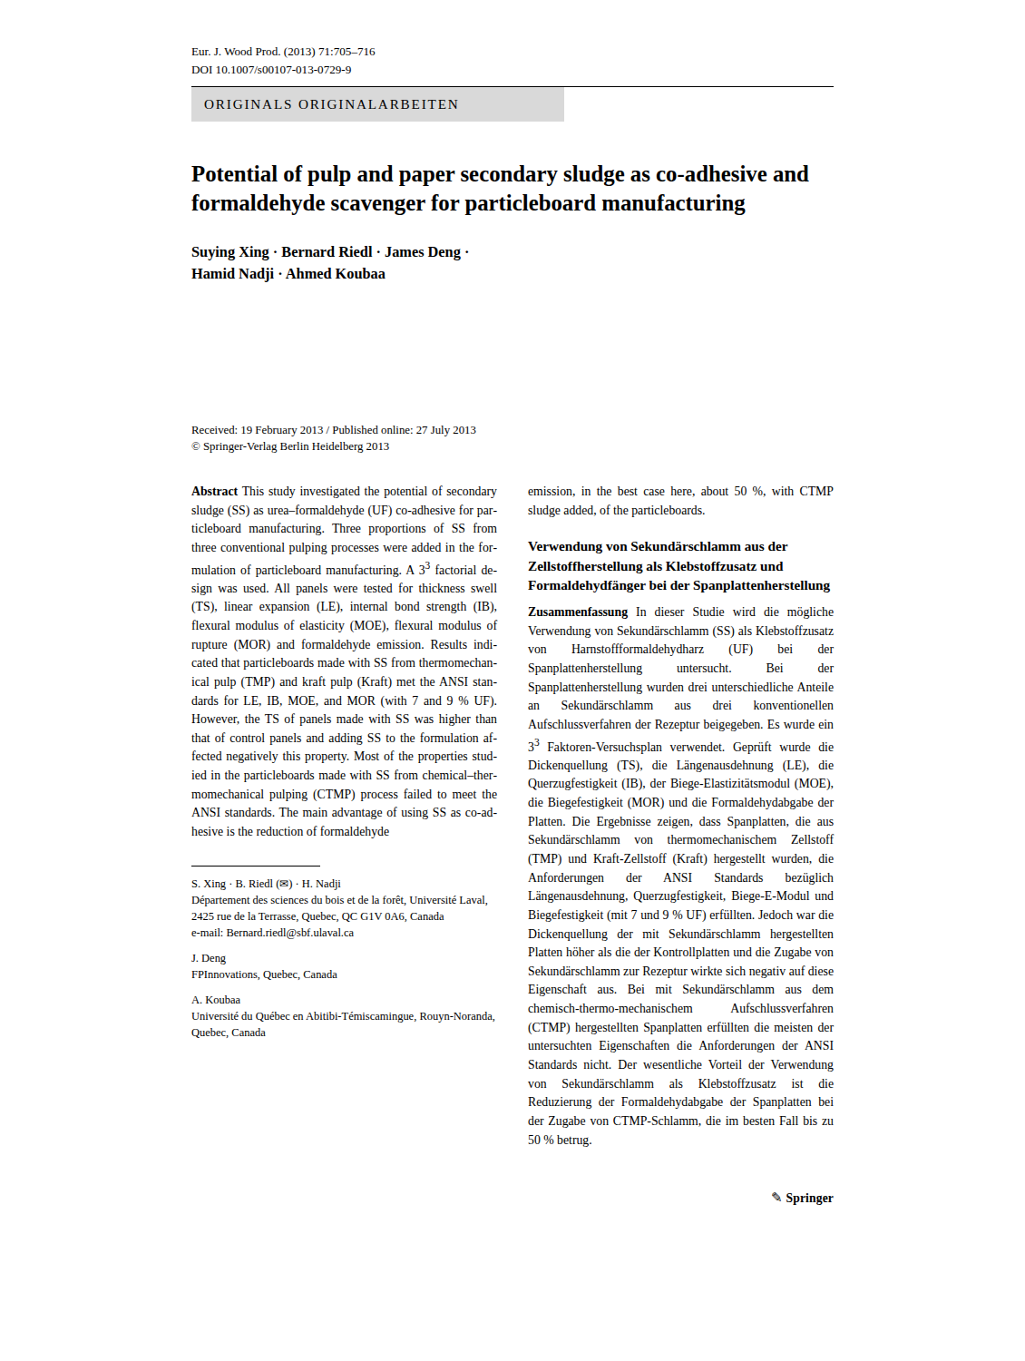Eur. J. Wood Prod. (2013) 71:705–716
DOI 10.1007/s00107-013-0729-9
Originals Originalarbeiten
Potential of pulp and paper secondary sludge as co-adhesive and formaldehyde scavenger for particleboard manufacturing
Suying Xing · Bernard Riedl · James Deng ·
Hamid Nadji · Ahmed Koubaa
Received: 19 February 2013 / Published online: 27 July 2013
© Springer-Verlag Berlin Heidelberg 2013
Abstract This study investigated the potential of secondary sludge (SS) as urea–formaldehyde (UF) co-adhesive for particleboard manufacturing. Three proportions of SS from three conventional pulping processes were added in the formulation of particleboard manufacturing. A 33 factorial design was used. All panels were tested for thickness swell (TS), linear expansion (LE), internal bond strength (IB), flexural modulus of elasticity (MOE), flexural modulus of rupture (MOR) and formaldehyde emission. Results indicated that particleboards made with SS from thermomechanical pulp (TMP) and kraft pulp (Kraft) met the ANSI standards for LE, IB, MOE, and MOR (with 7 and 9 % UF). However, the TS of panels made with SS was higher than that of control panels and adding SS to the formulation affected negatively this property. Most of the properties studied in the particleboards made with SS from chemical–thermomechanical pulping (CTMP) process failed to meet the ANSI standards. The main advantage of using SS as co-adhesive is the reduction of formaldehyde
S. Xing · B. Riedl (✉) · H. Nadji
Département des sciences du bois et de la forêt, Université Laval, 2425 rue de la Terrasse, Quebec, QC G1V 0A6, Canada
e-mail: Bernard.riedl@sbf.ulaval.ca
J. Deng
FPInnovations, Quebec, Canada
A. Koubaa
Université du Québec en Abitibi-Témiscamingue, Rouyn-Noranda, Quebec, Canada
emission, in the best case here, about 50 %, with CTMP sludge added, of the particleboards.
Verwendung von Sekundärschlamm aus der Zellstoffherstellung als Klebstoffzusatz und Formaldehydfänger bei der Spanplattenherstellung
Zusammenfassung In dieser Studie wird die mögliche Verwendung von Sekundärschlamm (SS) als Klebstoffzusatz von Harnstoffformaldehydharz (UF) bei der Spanplattenherstellung untersucht. Bei der Spanplattenherstellung wurden drei unterschiedliche Anteile an Sekundärschlamm aus drei konventionellen Aufschlussverfahren der Rezeptur beigegeben. Es wurde ein 33 Faktoren-Versuchsplan verwendet. Geprüft wurde die Dickenquellung (TS), die Längenausdehnung (LE), die Querzugfestigkeit (IB), der Biege-Elastizitätsmodul (MOE), die Biegefestigkeit (MOR) und die Formaldehydabgabe der Platten. Die Ergebnisse zeigen, dass Spanplatten, die aus Sekundärschlamm von thermomechanischem Zellstoff (TMP) und Kraft-Zellstoff (Kraft) hergestellt wurden, die Anforderungen der ANSI Standards bezüglich Längenausdehnung, Querzugfestigkeit, Biege-E-Modul und Biegefestigkeit (mit 7 und 9 % UF) erfüllten. Jedoch war die Dickenquellung der mit Sekundärschlamm hergestellten Platten höher als die der Kontrollplatten und die Zugabe von Sekundärschlamm zur Rezeptur wirkte sich negativ auf diese Eigenschaft aus. Bei mit Sekundärschlamm aus dem chemisch-thermo-mechanischem Aufschlussverfahren (CTMP) hergestellten Spanplatten erfüllten die meisten der untersuchten Eigenschaften die Anforderungen der ANSI Standards nicht. Der wesentliche Vorteil der Verwendung von Sekundärschlamm als Klebstoffzusatz ist die Reduzierung der Formaldehydabgabe der Spanplatten bei der Zugabe von CTMP-Schlamm, die im besten Fall bis zu 50 % betrug.
✎Springer